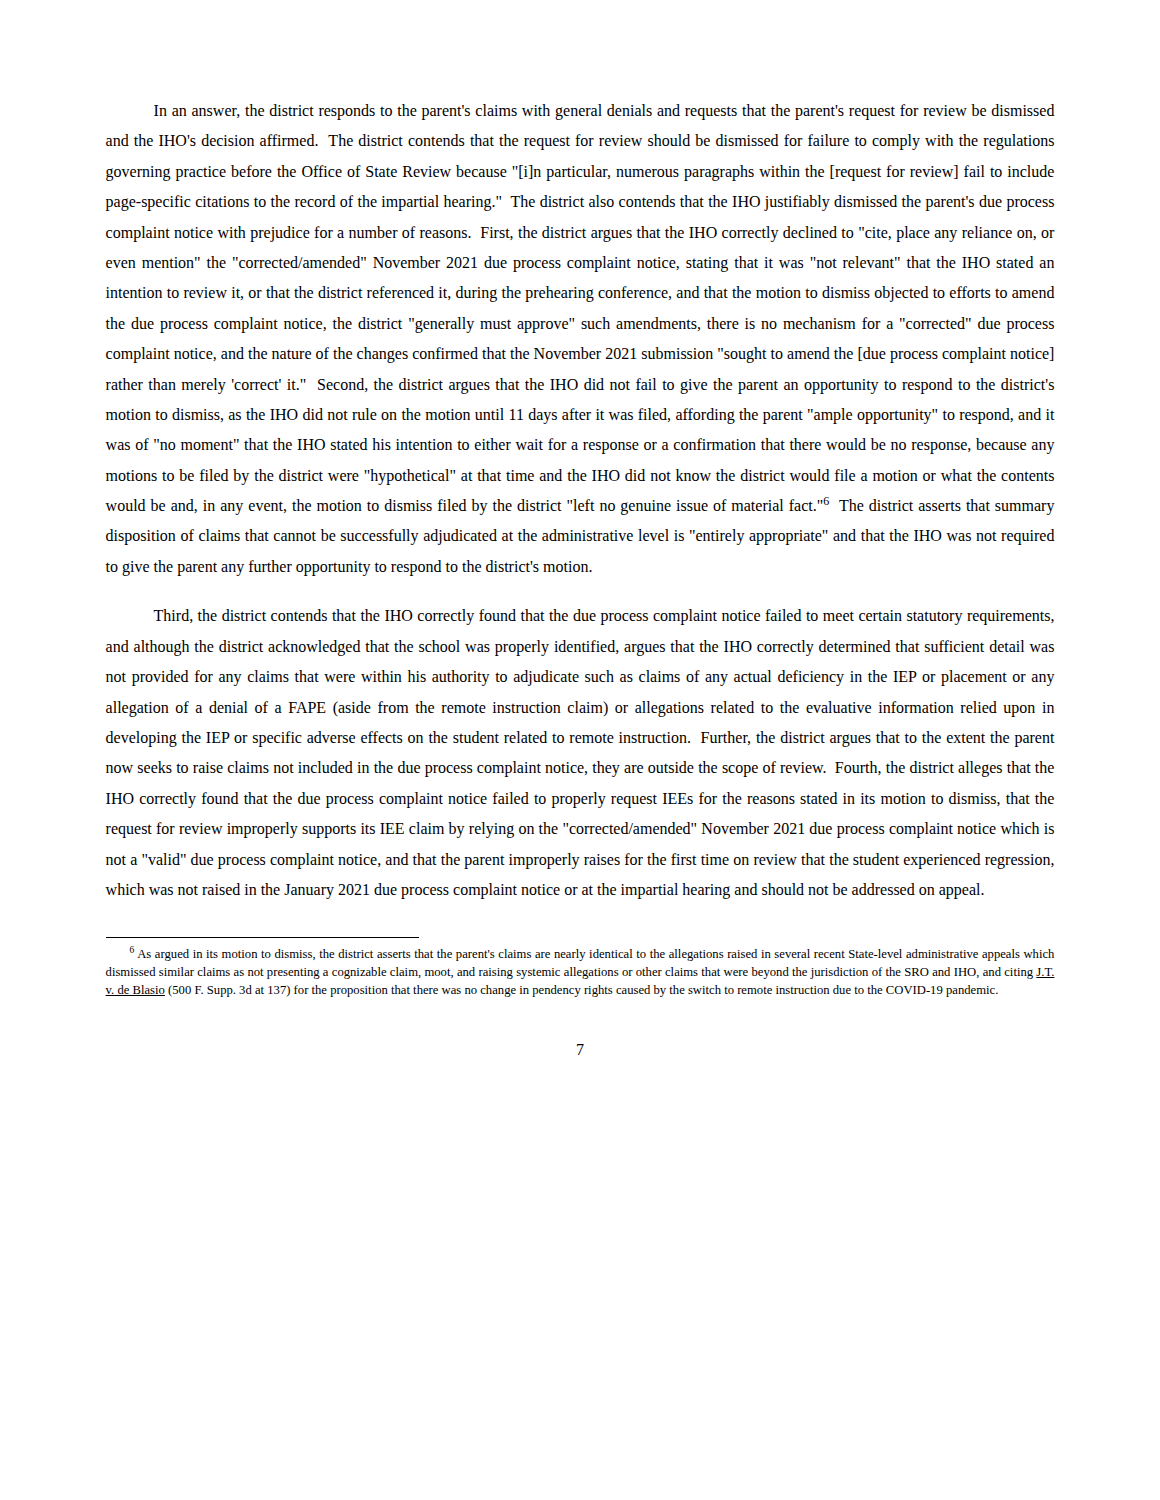In an answer, the district responds to the parent's claims with general denials and requests that the parent's request for review be dismissed and the IHO's decision affirmed. The district contends that the request for review should be dismissed for failure to comply with the regulations governing practice before the Office of State Review because "[i]n particular, numerous paragraphs within the [request for review] fail to include page-specific citations to the record of the impartial hearing." The district also contends that the IHO justifiably dismissed the parent's due process complaint notice with prejudice for a number of reasons. First, the district argues that the IHO correctly declined to "cite, place any reliance on, or even mention" the "corrected/amended" November 2021 due process complaint notice, stating that it was "not relevant" that the IHO stated an intention to review it, or that the district referenced it, during the prehearing conference, and that the motion to dismiss objected to efforts to amend the due process complaint notice, the district "generally must approve" such amendments, there is no mechanism for a "corrected" due process complaint notice, and the nature of the changes confirmed that the November 2021 submission "sought to amend the [due process complaint notice] rather than merely 'correct' it." Second, the district argues that the IHO did not fail to give the parent an opportunity to respond to the district's motion to dismiss, as the IHO did not rule on the motion until 11 days after it was filed, affording the parent "ample opportunity" to respond, and it was of "no moment" that the IHO stated his intention to either wait for a response or a confirmation that there would be no response, because any motions to be filed by the district were "hypothetical" at that time and the IHO did not know the district would file a motion or what the contents would be and, in any event, the motion to dismiss filed by the district "left no genuine issue of material fact."6 The district asserts that summary disposition of claims that cannot be successfully adjudicated at the administrative level is "entirely appropriate" and that the IHO was not required to give the parent any further opportunity to respond to the district's motion.
Third, the district contends that the IHO correctly found that the due process complaint notice failed to meet certain statutory requirements, and although the district acknowledged that the school was properly identified, argues that the IHO correctly determined that sufficient detail was not provided for any claims that were within his authority to adjudicate such as claims of any actual deficiency in the IEP or placement or any allegation of a denial of a FAPE (aside from the remote instruction claim) or allegations related to the evaluative information relied upon in developing the IEP or specific adverse effects on the student related to remote instruction. Further, the district argues that to the extent the parent now seeks to raise claims not included in the due process complaint notice, they are outside the scope of review. Fourth, the district alleges that the IHO correctly found that the due process complaint notice failed to properly request IEEs for the reasons stated in its motion to dismiss, that the request for review improperly supports its IEE claim by relying on the "corrected/amended" November 2021 due process complaint notice which is not a "valid" due process complaint notice, and that the parent improperly raises for the first time on review that the student experienced regression, which was not raised in the January 2021 due process complaint notice or at the impartial hearing and should not be addressed on appeal.
6 As argued in its motion to dismiss, the district asserts that the parent's claims are nearly identical to the allegations raised in several recent State-level administrative appeals which dismissed similar claims as not presenting a cognizable claim, moot, and raising systemic allegations or other claims that were beyond the jurisdiction of the SRO and IHO, and citing J.T. v. de Blasio (500 F. Supp. 3d at 137) for the proposition that there was no change in pendency rights caused by the switch to remote instruction due to the COVID-19 pandemic.
7